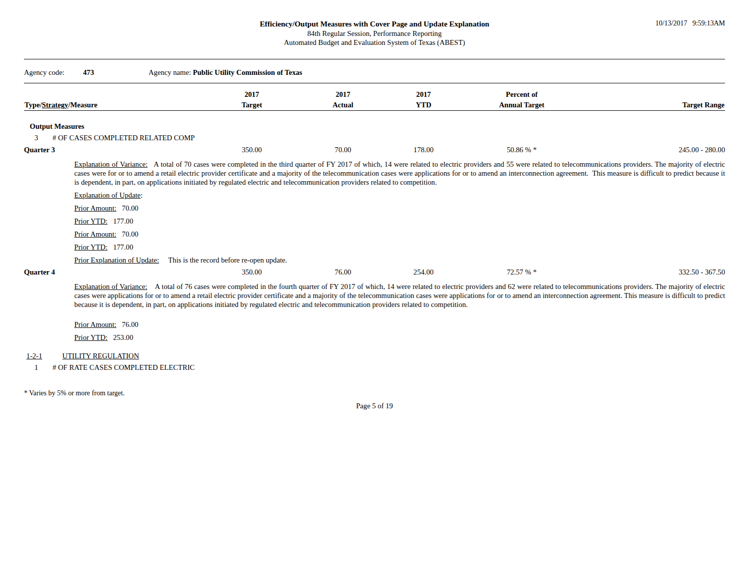10/13/2017 9:59:13AM
Efficiency/Output Measures with Cover Page and Update Explanation
84th Regular Session, Performance Reporting
Automated Budget and Evaluation System of Texas (ABEST)
Agency code: 473 Agency name: Public Utility Commission of Texas
| | 2017 | 2017 | 2017 | Percent of | |
| --- | --- | --- | --- | --- | --- |
| Type/ Strategy /Measure | Target | Actual | YTD | Annual Target | Target Range |
Output Measures
3 # OF CASES COMPLETED RELATED COMP
| Quarter 3 | 350.00 | 70.00 | 178.00 | 50.86 % * | 245.00 - 280.00 |
Explanation of Variance: A total of 70 cases were completed in the third quarter of FY 2017 of which, 14 were related to electric providers and 55 were related to telecommunications providers. The majority of electric cases were for or to amend a retail electric provider certificate and a majority of the telecommunication cases were applications for or to amend an interconnection agreement. This measure is difficult to predict because it is dependent, in part, on applications initiated by regulated electric and telecommunication providers related to competition.
Explanation of Update:
Prior Amount: 70.00
Prior YTD: 177.00
Prior Amount: 70.00
Prior YTD: 177.00
Prior Explanation of Update: This is the record before re-open update.
| Quarter 4 | 350.00 | 76.00 | 254.00 | 72.57 % * | 332.50 - 367.50 |
Explanation of Variance: A total of 76 cases were completed in the fourth quarter of FY 2017 of which, 14 were related to electric providers and 62 were related to telecommunications providers. The majority of electric cases were applications for or to amend a retail electric provider certificate and a majority of the telecommunication cases were applications for or to amend an interconnection agreement. This measure is difficult to predict because it is dependent, in part, on applications initiated by regulated electric and telecommunication providers related to competition.
Prior Amount: 76.00
Prior YTD: 253.00
1-2-1 UTILITY REGULATION
1 # OF RATE CASES COMPLETED ELECTRIC
* Varies by 5% or more from target.
Page 5 of 19